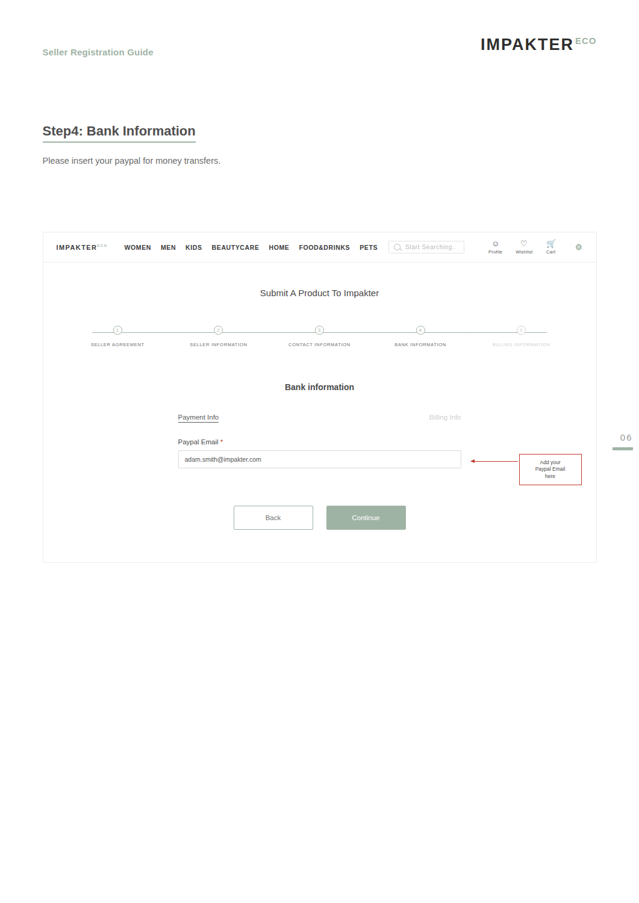Seller Registration Guide
IMPAKTERECO
Step4: Bank Information
Please insert your paypal for money transfers.
06
IMPAKTERECO
WOMEN
MEN
KIDS
BEAUTYCARE
HOME
FOOD&DRINKS
PETS
Start Searching..
☺Profile
♡Wishlist
🛒Cart
⚙
Submit A Product To Impakter
1 SELLER AGREEMENT
2 SELLER INFORMATION
3 CONTACT INFORMATION
4 BANK INFORMATION
5 BILLING INFORMATION
Bank information
Payment Info Billing Info
Paypal Email *
Add your
Paypal Email
here
Back
Continue